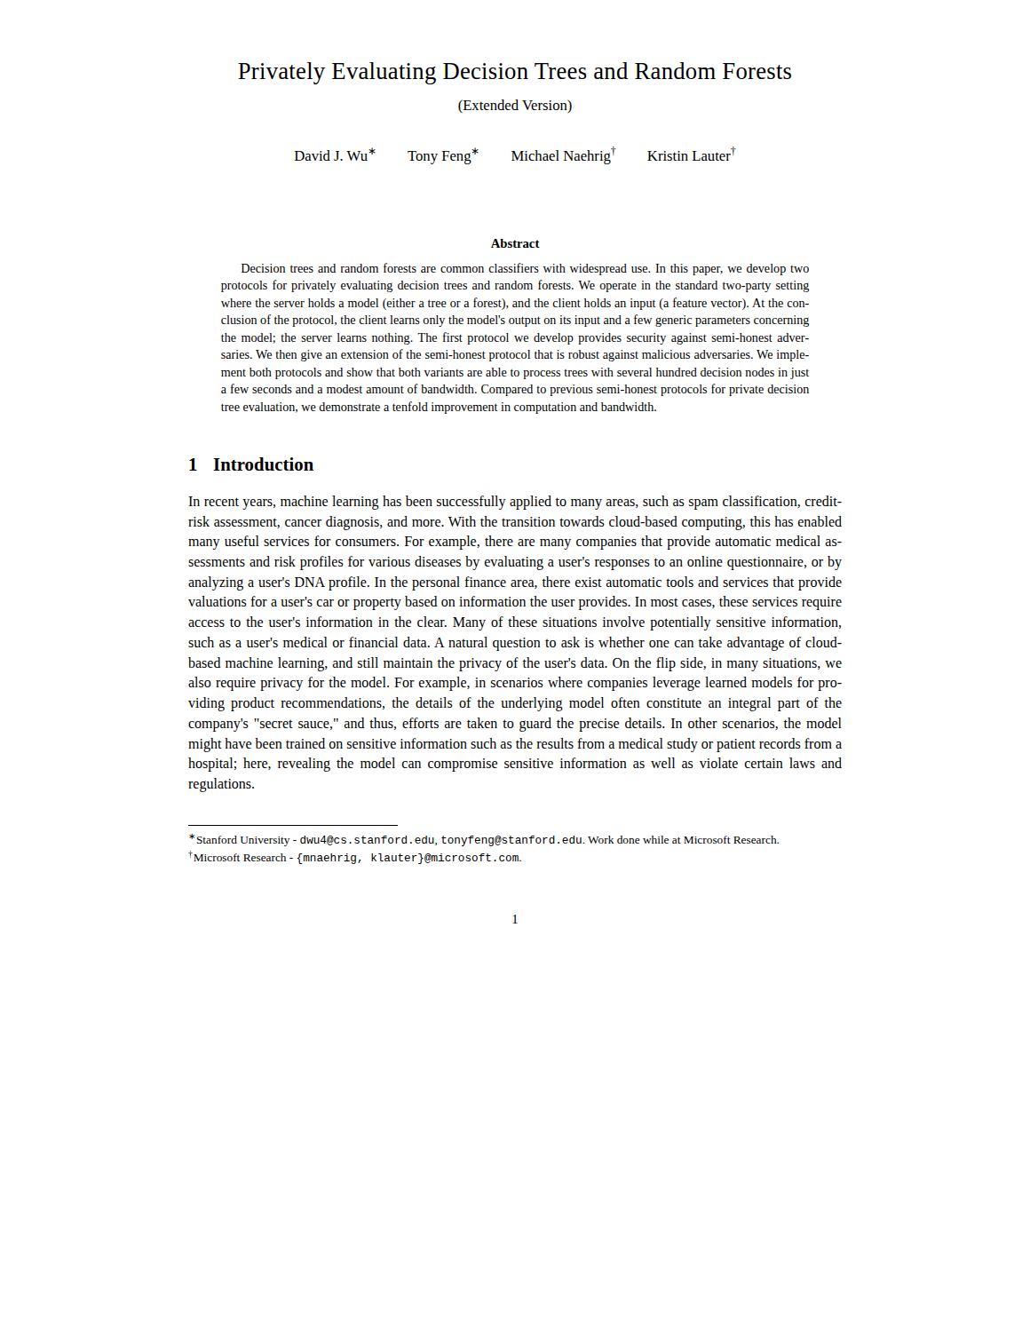Privately Evaluating Decision Trees and Random Forests
(Extended Version)
David J. Wu∗ Tony Feng∗ Michael Naehrig† Kristin Lauter†
Abstract
Decision trees and random forests are common classifiers with widespread use. In this paper, we develop two protocols for privately evaluating decision trees and random forests. We operate in the standard two-party setting where the server holds a model (either a tree or a forest), and the client holds an input (a feature vector). At the conclusion of the protocol, the client learns only the model's output on its input and a few generic parameters concerning the model; the server learns nothing. The first protocol we develop provides security against semi-honest adversaries. We then give an extension of the semi-honest protocol that is robust against malicious adversaries. We implement both protocols and show that both variants are able to process trees with several hundred decision nodes in just a few seconds and a modest amount of bandwidth. Compared to previous semi-honest protocols for private decision tree evaluation, we demonstrate a tenfold improvement in computation and bandwidth.
1 Introduction
In recent years, machine learning has been successfully applied to many areas, such as spam classification, credit-risk assessment, cancer diagnosis, and more. With the transition towards cloud-based computing, this has enabled many useful services for consumers. For example, there are many companies that provide automatic medical assessments and risk profiles for various diseases by evaluating a user's responses to an online questionnaire, or by analyzing a user's DNA profile. In the personal finance area, there exist automatic tools and services that provide valuations for a user's car or property based on information the user provides. In most cases, these services require access to the user's information in the clear. Many of these situations involve potentially sensitive information, such as a user's medical or financial data. A natural question to ask is whether one can take advantage of cloud-based machine learning, and still maintain the privacy of the user's data. On the flip side, in many situations, we also require privacy for the model. For example, in scenarios where companies leverage learned models for providing product recommendations, the details of the underlying model often constitute an integral part of the company's "secret sauce," and thus, efforts are taken to guard the precise details. In other scenarios, the model might have been trained on sensitive information such as the results from a medical study or patient records from a hospital; here, revealing the model can compromise sensitive information as well as violate certain laws and regulations.
∗Stanford University - dwu4@cs.stanford.edu, tonyfeng@stanford.edu. Work done while at Microsoft Research.
†Microsoft Research - {mnaehrig, klauter}@microsoft.com.
1